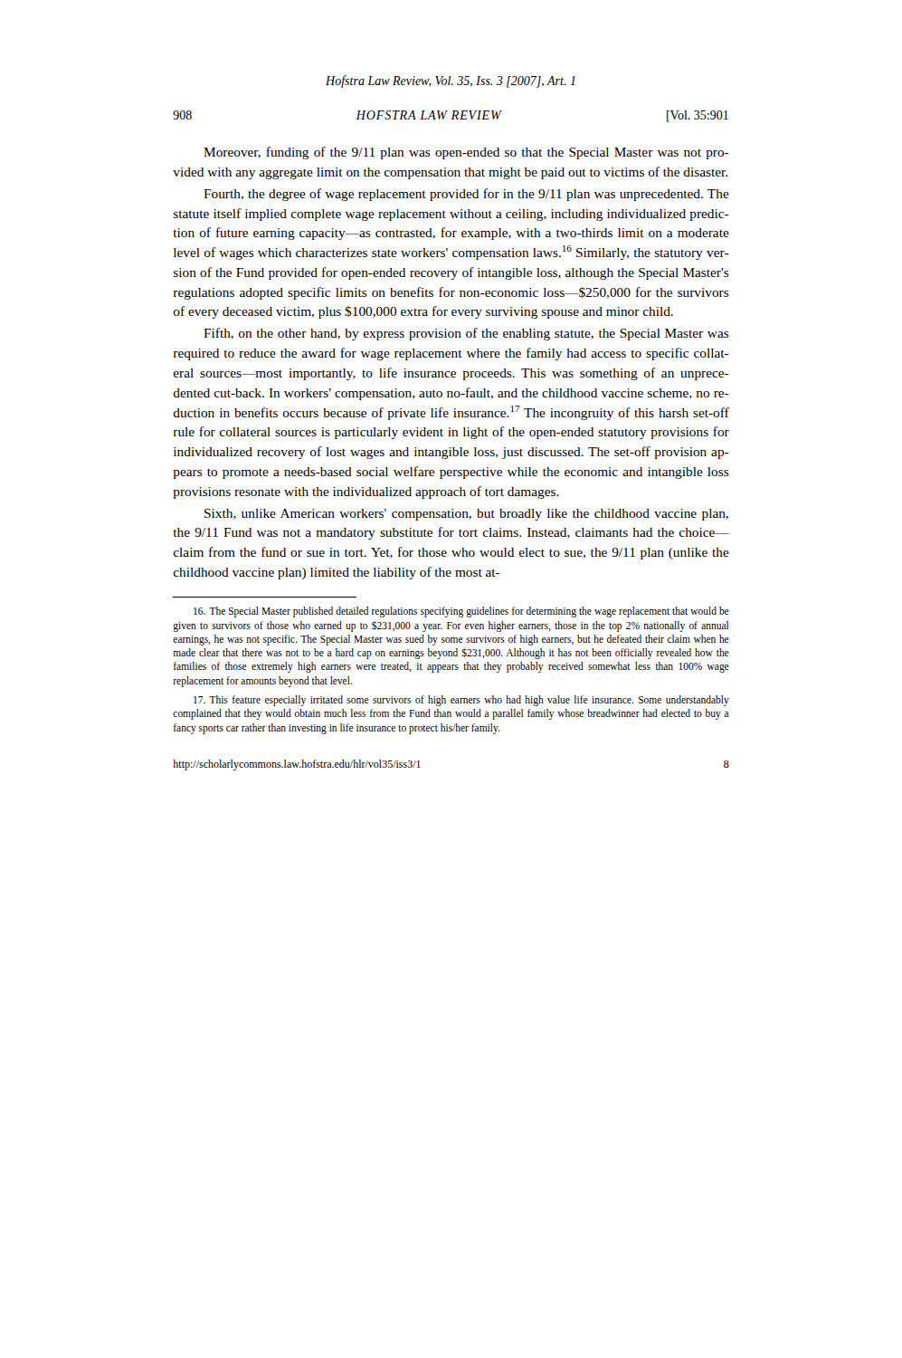Hofstra Law Review, Vol. 35, Iss. 3 [2007], Art. 1
908 HOFSTRA LAW REVIEW [Vol. 35:901
Moreover, funding of the 9/11 plan was open-ended so that the Special Master was not provided with any aggregate limit on the compensation that might be paid out to victims of the disaster.
Fourth, the degree of wage replacement provided for in the 9/11 plan was unprecedented. The statute itself implied complete wage replacement without a ceiling, including individualized prediction of future earning capacity—as contrasted, for example, with a two-thirds limit on a moderate level of wages which characterizes state workers' compensation laws.16 Similarly, the statutory version of the Fund provided for open-ended recovery of intangible loss, although the Special Master's regulations adopted specific limits on benefits for non-economic loss—$250,000 for the survivors of every deceased victim, plus $100,000 extra for every surviving spouse and minor child.
Fifth, on the other hand, by express provision of the enabling statute, the Special Master was required to reduce the award for wage replacement where the family had access to specific collateral sources—most importantly, to life insurance proceeds. This was something of an unprecedented cut-back. In workers' compensation, auto no-fault, and the childhood vaccine scheme, no reduction in benefits occurs because of private life insurance.17 The incongruity of this harsh set-off rule for collateral sources is particularly evident in light of the open-ended statutory provisions for individualized recovery of lost wages and intangible loss, just discussed. The set-off provision appears to promote a needs-based social welfare perspective while the economic and intangible loss provisions resonate with the individualized approach of tort damages.
Sixth, unlike American workers' compensation, but broadly like the childhood vaccine plan, the 9/11 Fund was not a mandatory substitute for tort claims. Instead, claimants had the choice—claim from the fund or sue in tort. Yet, for those who would elect to sue, the 9/11 plan (unlike the childhood vaccine plan) limited the liability of the most at-
16. The Special Master published detailed regulations specifying guidelines for determining the wage replacement that would be given to survivors of those who earned up to $231,000 a year. For even higher earners, those in the top 2% nationally of annual earnings, he was not specific. The Special Master was sued by some survivors of high earners, but he defeated their claim when he made clear that there was not to be a hard cap on earnings beyond $231,000. Although it has not been officially revealed how the families of those extremely high earners were treated, it appears that they probably received somewhat less than 100% wage replacement for amounts beyond that level.
17. This feature especially irritated some survivors of high earners who had high value life insurance. Some understandably complained that they would obtain much less from the Fund than would a parallel family whose breadwinner had elected to buy a fancy sports car rather than investing in life insurance to protect his/her family.
http://scholarlycommons.law.hofstra.edu/hlr/vol35/iss3/1 8